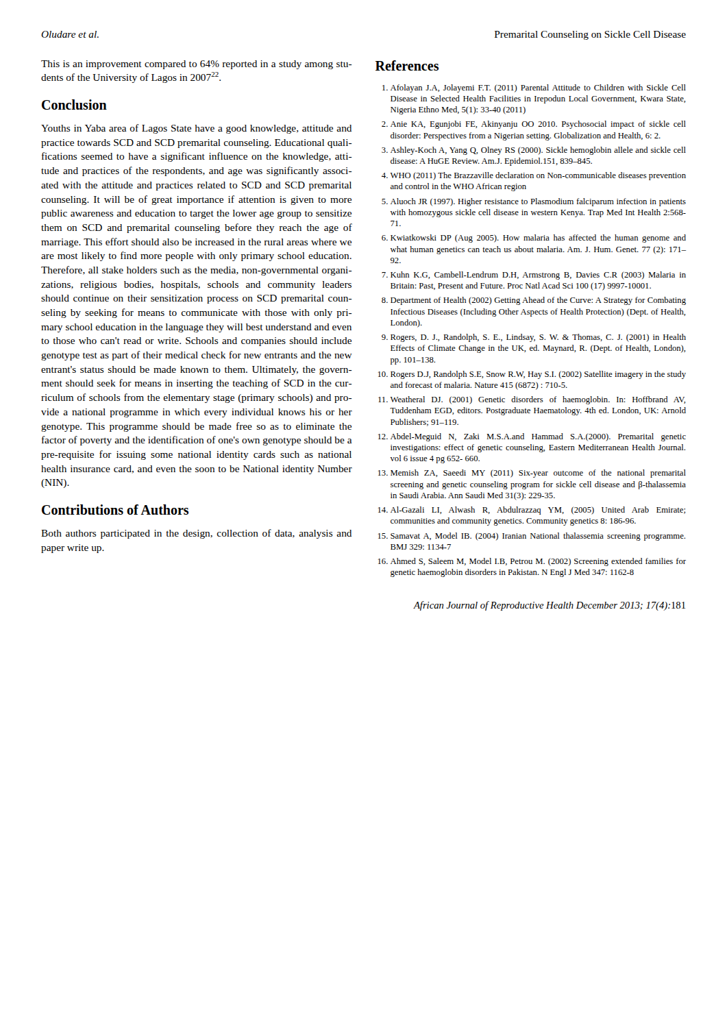Oludare et al.
Premarital Counseling on Sickle Cell Disease
This is an improvement compared to 64% reported in a study among students of the University of Lagos in 200722.
Conclusion
Youths in Yaba area of Lagos State have a good knowledge, attitude and practice towards SCD and SCD premarital counseling. Educational qualifications seemed to have a significant influence on the knowledge, attitude and practices of the respondents, and age was significantly associated with the attitude and practices related to SCD and SCD premarital counseling. It will be of great importance if attention is given to more public awareness and education to target the lower age group to sensitize them on SCD and premarital counseling before they reach the age of marriage. This effort should also be increased in the rural areas where we are most likely to find more people with only primary school education. Therefore, all stake holders such as the media, non-governmental organizations, religious bodies, hospitals, schools and community leaders should continue on their sensitization process on SCD premarital counseling by seeking for means to communicate with those with only primary school education in the language they will best understand and even to those who can't read or write. Schools and companies should include genotype test as part of their medical check for new entrants and the new entrant's status should be made known to them. Ultimately, the government should seek for means in inserting the teaching of SCD in the curriculum of schools from the elementary stage (primary schools) and provide a national programme in which every individual knows his or her genotype. This programme should be made free so as to eliminate the factor of poverty and the identification of one's own genotype should be a pre-requisite for issuing some national identity cards such as national health insurance card, and even the soon to be National identity Number (NIN).
Contributions of Authors
Both authors participated in the design, collection of data, analysis and paper write up.
References
Afolayan J.A, Jolayemi F.T. (2011) Parental Attitude to Children with Sickle Cell Disease in Selected Health Facilities in Irepodun Local Government, Kwara State, Nigeria Ethno Med, 5(1): 33-40 (2011)
Anie KA, Egunjobi FE, Akinyanju OO 2010. Psychosocial impact of sickle cell disorder: Perspectives from a Nigerian setting. Globalization and Health, 6: 2.
Ashley-Koch A, Yang Q, Olney RS (2000). Sickle hemoglobin allele and sickle cell disease: A HuGE Review. Am.J. Epidemiol.151, 839–845.
WHO (2011) The Brazzaville declaration on Non-communicable diseases prevention and control in the WHO African region
Aluoch JR (1997). Higher resistance to Plasmodium falciparum infection in patients with homozygous sickle cell disease in western Kenya. Trap Med Int Health 2:568-71.
Kwiatkowski DP (Aug 2005). How malaria has affected the human genome and what human genetics can teach us about malaria. Am. J. Hum. Genet. 77 (2): 171–92.
Kuhn K.G, Cambell-Lendrum D.H, Armstrong B, Davies C.R (2003) Malaria in Britain: Past, Present and Future. Proc Natl Acad Sci 100 (17) 9997-10001.
Department of Health (2002) Getting Ahead of the Curve: A Strategy for Combating Infectious Diseases (Including Other Aspects of Health Protection) (Dept. of Health, London).
Rogers, D. J., Randolph, S. E., Lindsay, S. W. & Thomas, C. J. (2001) in Health Effects of Climate Change in the UK, ed. Maynard, R. (Dept. of Health, London), pp. 101–138.
Rogers D.J, Randolph S.E, Snow R.W, Hay S.I. (2002) Satellite imagery in the study and forecast of malaria. Nature 415 (6872) : 710-5.
Weatheral DJ. (2001) Genetic disorders of haemoglobin. In: Hoffbrand AV, Tuddenham EGD, editors. Postgraduate Haematology. 4th ed. London, UK: Arnold Publishers; 91–119.
Abdel-Meguid N, Zaki M.S.A.and Hammad S.A.(2000). Premarital genetic investigations: effect of genetic counseling, Eastern Mediterranean Health Journal. vol 6 issue 4 pg 652- 660.
Memish ZA, Saeedi MY (2011) Six-year outcome of the national premarital screening and genetic counseling program for sickle cell disease and β-thalassemia in Saudi Arabia. Ann Saudi Med 31(3): 229-35.
Al-Gazali LI, Alwash R, Abdulrazzaq YM, (2005) United Arab Emirate; communities and community genetics. Community genetics 8: 186-96.
Samavat A, Model IB. (2004) Iranian National thalassemia screening programme. BMJ 329: 1134-7
Ahmed S, Saleem M, Model I.B, Petrou M. (2002) Screening extended families for genetic haemoglobin disorders in Pakistan. N Engl J Med 347: 1162-8
African Journal of Reproductive Health December 2013; 17(4):181